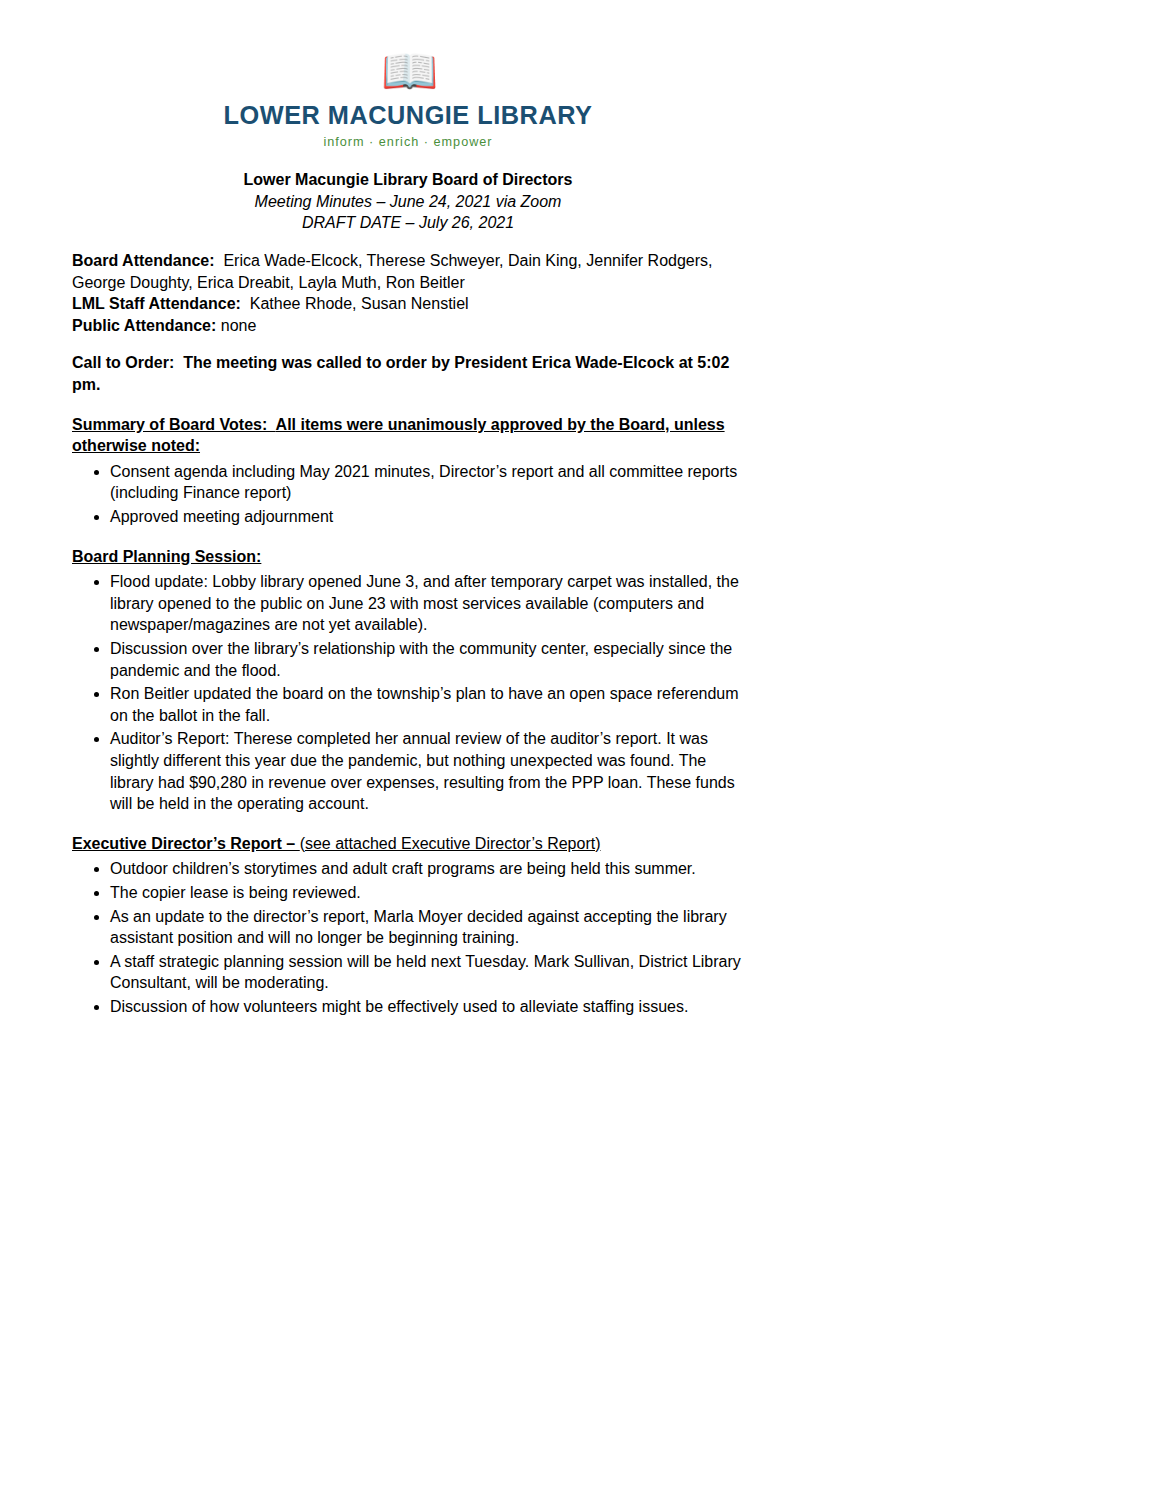📖
LOWER MACUNGIE LIBRARY
inform · enrich · empower
Lower Macungie Library Board of Directors
Meeting Minutes – June 24, 2021 via Zoom
DRAFT DATE – July 26, 2021
Board Attendance: Erica Wade-Elcock, Therese Schweyer, Dain King, Jennifer Rodgers, George Doughty, Erica Dreabit, Layla Muth, Ron Beitler
LML Staff Attendance: Kathee Rhode, Susan Nenstiel
Public Attendance: none
Call to Order: The meeting was called to order by President Erica Wade-Elcock at 5:02 pm.
Summary of Board Votes: All items were unanimously approved by the Board, unless otherwise noted:
Consent agenda including May 2021 minutes, Director’s report and all committee reports (including Finance report)
Approved meeting adjournment
Board Planning Session:
Flood update: Lobby library opened June 3, and after temporary carpet was installed, the library opened to the public on June 23 with most services available (computers and newspaper/magazines are not yet available).
Discussion over the library’s relationship with the community center, especially since the pandemic and the flood.
Ron Beitler updated the board on the township’s plan to have an open space referendum on the ballot in the fall.
Auditor’s Report: Therese completed her annual review of the auditor’s report. It was slightly different this year due the pandemic, but nothing unexpected was found. The library had $90,280 in revenue over expenses, resulting from the PPP loan. These funds will be held in the operating account.
Executive Director’s Report – (see attached Executive Director’s Report)
Outdoor children’s storytimes and adult craft programs are being held this summer.
The copier lease is being reviewed.
As an update to the director’s report, Marla Moyer decided against accepting the library assistant position and will no longer be beginning training.
A staff strategic planning session will be held next Tuesday. Mark Sullivan, District Library Consultant, will be moderating.
Discussion of how volunteers might be effectively used to alleviate staffing issues.